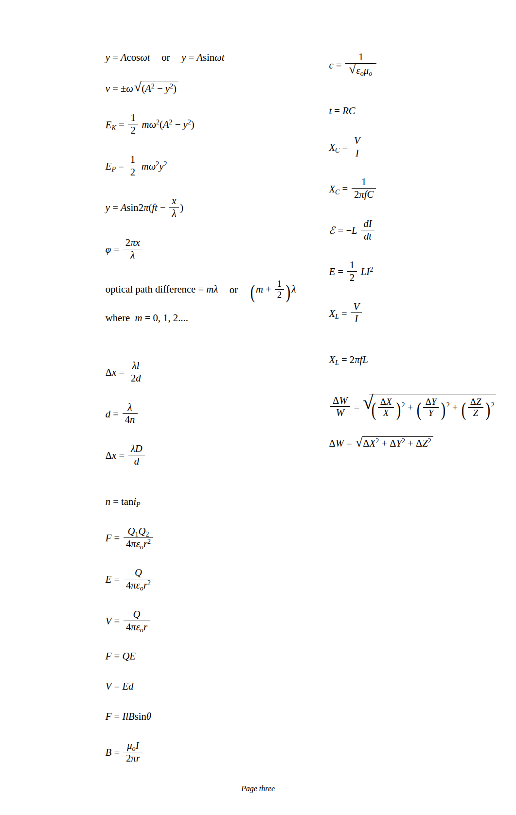y = Acosωt or y = Asinωt
v = ±ω(A2 − y2)
EK = 12 mω2(A2 − y2)
EP = 12 mω2y2
y = Asin2π(ft − xλ)
φ = 2πx λ
optical path difference = mλ or (m + 12) λ
where m = 0, 1, 2....
Δx = λl 2d
d = λ 4n
Δx = λD d
n = taniP
F = Q1Q24πεor2
E = Q 4πεor2
V = Q 4πεor
F = QE
V = Ed
F = IlBsinθ
B = μoI 2πr
c = 1 εoμo
t = RC
XC = VI
XC = 12πfC
ℰ = −L dI dt
E = 12 LI2
XL = VI
XL = 2πfL
ΔW W = (ΔX X)2 + (ΔY Y)2 + (ΔZ Z)2
ΔW = ΔX2 + ΔY2 + ΔZ2
Page three